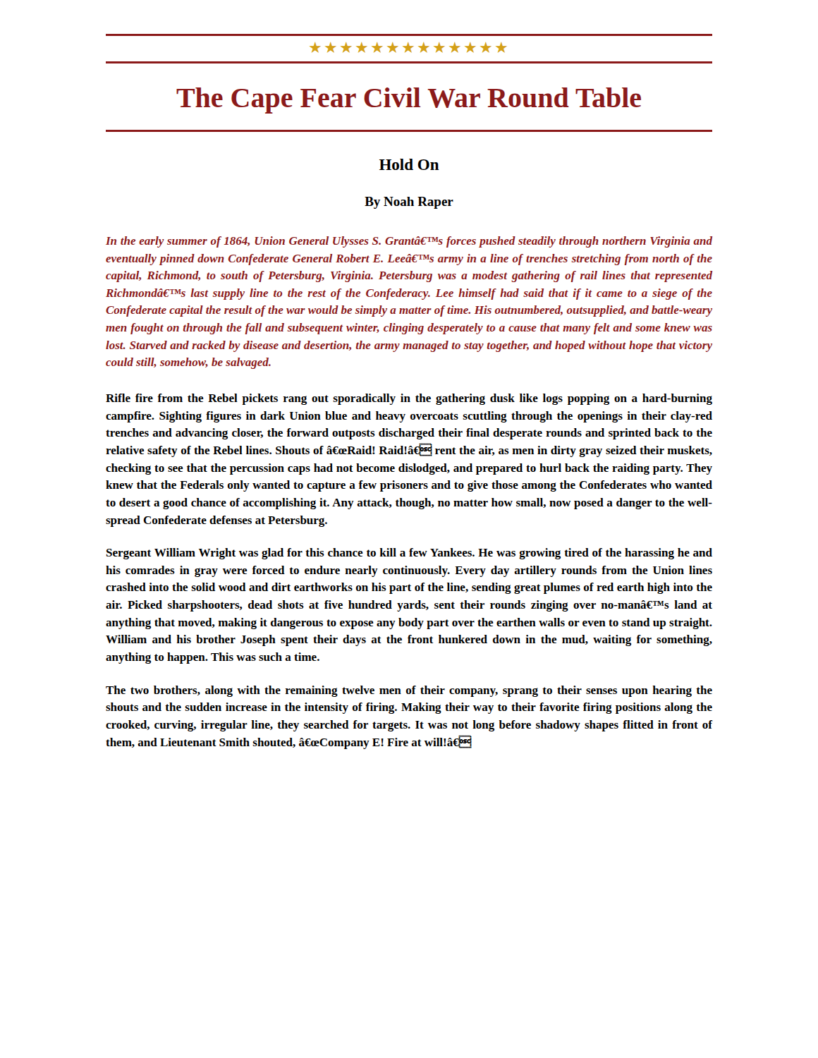★★★★★★★★★★★★★
The Cape Fear Civil War Round Table
Hold On
By Noah Raper
In the early summer of 1864, Union General Ulysses S. Grantâ€™s forces pushed steadily through northern Virginia and eventually pinned down Confederate General Robert E. Leeâ€™s army in a line of trenches stretching from north of the capital, Richmond, to south of Petersburg, Virginia. Petersburg was a modest gathering of rail lines that represented Richmondâ€™s last supply line to the rest of the Confederacy. Lee himself had said that if it came to a siege of the Confederate capital the result of the war would be simply a matter of time. His outnumbered, outsupplied, and battle-weary men fought on through the fall and subsequent winter, clinging desperately to a cause that many felt and some knew was lost. Starved and racked by disease and desertion, the army managed to stay together, and hoped without hope that victory could still, somehow, be salvaged.
Rifle fire from the Rebel pickets rang out sporadically in the gathering dusk like logs popping on a hard-burning campfire. Sighting figures in dark Union blue and heavy overcoats scuttling through the openings in their clay-red trenches and advancing closer, the forward outposts discharged their final desperate rounds and sprinted back to the relative safety of the Rebel lines. Shouts of â€œRaid! Raid!â€ rent the air, as men in dirty gray seized their muskets, checking to see that the percussion caps had not become dislodged, and prepared to hurl back the raiding party. They knew that the Federals only wanted to capture a few prisoners and to give those among the Confederates who wanted to desert a good chance of accomplishing it. Any attack, though, no matter how small, now posed a danger to the well-spread Confederate defenses at Petersburg.
Sergeant William Wright was glad for this chance to kill a few Yankees. He was growing tired of the harassing he and his comrades in gray were forced to endure nearly continuously. Every day artillery rounds from the Union lines crashed into the solid wood and dirt earthworks on his part of the line, sending great plumes of red earth high into the air. Picked sharpshooters, dead shots at five hundred yards, sent their rounds zinging over no-manâ€™s land at anything that moved, making it dangerous to expose any body part over the earthen walls or even to stand up straight. William and his brother Joseph spent their days at the front hunkered down in the mud, waiting for something, anything to happen. This was such a time.
The two brothers, along with the remaining twelve men of their company, sprang to their senses upon hearing the shouts and the sudden increase in the intensity of firing. Making their way to their favorite firing positions along the crooked, curving, irregular line, they searched for targets. It was not long before shadowy shapes flitted in front of them, and Lieutenant Smith shouted, â€œCompany E! Fire at will!â€